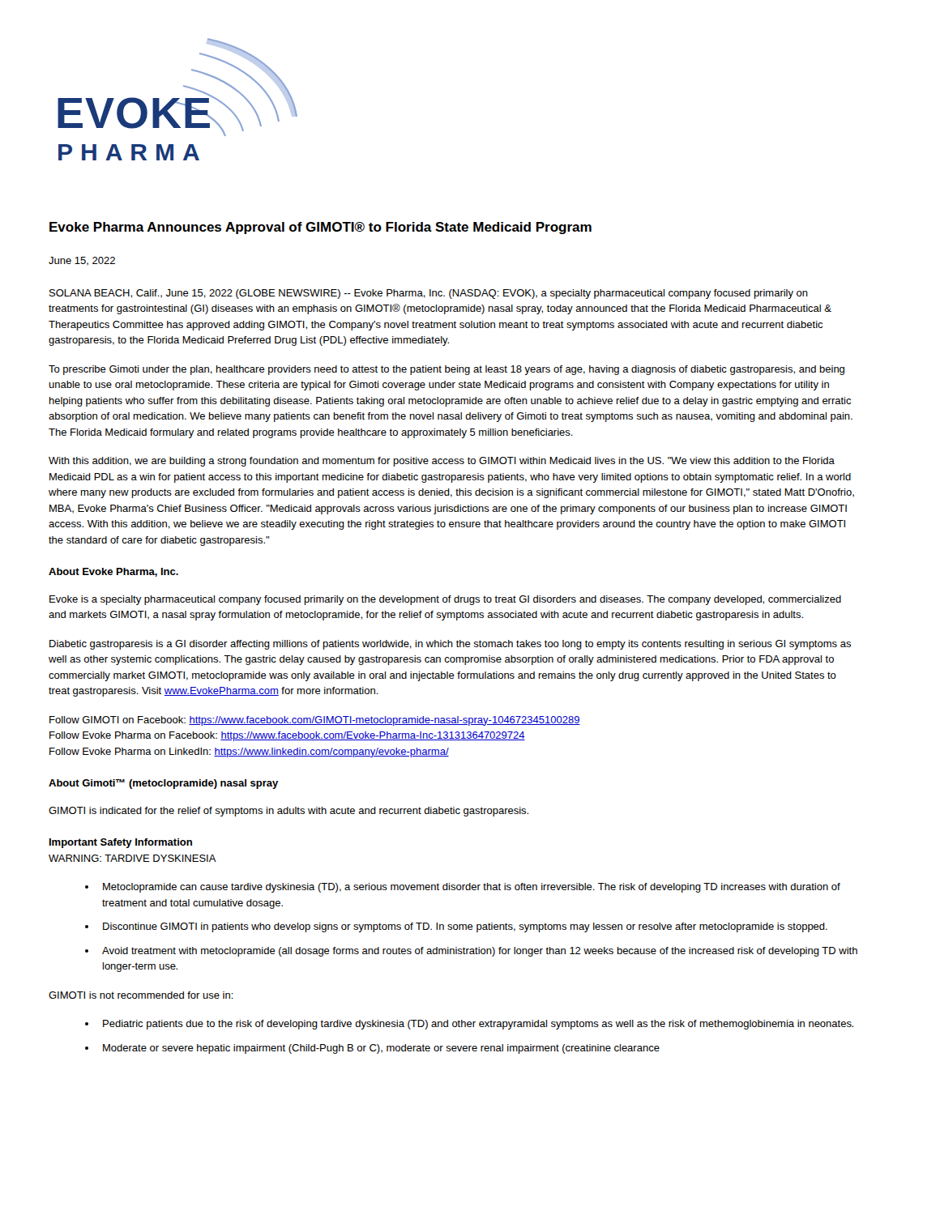EVOKE PHARMA
Evoke Pharma Announces Approval of GIMOTI® to Florida State Medicaid Program
June 15, 2022
SOLANA BEACH, Calif., June 15, 2022 (GLOBE NEWSWIRE) -- Evoke Pharma, Inc. (NASDAQ: EVOK), a specialty pharmaceutical company focused primarily on treatments for gastrointestinal (GI) diseases with an emphasis on GIMOTI® (metoclopramide) nasal spray, today announced that the Florida Medicaid Pharmaceutical & Therapeutics Committee has approved adding GIMOTI, the Company's novel treatment solution meant to treat symptoms associated with acute and recurrent diabetic gastroparesis, to the Florida Medicaid Preferred Drug List (PDL) effective immediately.
To prescribe Gimoti under the plan, healthcare providers need to attest to the patient being at least 18 years of age, having a diagnosis of diabetic gastroparesis, and being unable to use oral metoclopramide. These criteria are typical for Gimoti coverage under state Medicaid programs and consistent with Company expectations for utility in helping patients who suffer from this debilitating disease. Patients taking oral metoclopramide are often unable to achieve relief due to a delay in gastric emptying and erratic absorption of oral medication. We believe many patients can benefit from the novel nasal delivery of Gimoti to treat symptoms such as nausea, vomiting and abdominal pain. The Florida Medicaid formulary and related programs provide healthcare to approximately 5 million beneficiaries.
With this addition, we are building a strong foundation and momentum for positive access to GIMOTI within Medicaid lives in the US. "We view this addition to the Florida Medicaid PDL as a win for patient access to this important medicine for diabetic gastroparesis patients, who have very limited options to obtain symptomatic relief. In a world where many new products are excluded from formularies and patient access is denied, this decision is a significant commercial milestone for GIMOTI," stated Matt D'Onofrio, MBA, Evoke Pharma's Chief Business Officer. "Medicaid approvals across various jurisdictions are one of the primary components of our business plan to increase GIMOTI access. With this addition, we believe we are steadily executing the right strategies to ensure that healthcare providers around the country have the option to make GIMOTI the standard of care for diabetic gastroparesis."
About Evoke Pharma, Inc.
Evoke is a specialty pharmaceutical company focused primarily on the development of drugs to treat GI disorders and diseases. The company developed, commercialized and markets GIMOTI, a nasal spray formulation of metoclopramide, for the relief of symptoms associated with acute and recurrent diabetic gastroparesis in adults.
Diabetic gastroparesis is a GI disorder affecting millions of patients worldwide, in which the stomach takes too long to empty its contents resulting in serious GI symptoms as well as other systemic complications. The gastric delay caused by gastroparesis can compromise absorption of orally administered medications. Prior to FDA approval to commercially market GIMOTI, metoclopramide was only available in oral and injectable formulations and remains the only drug currently approved in the United States to treat gastroparesis. Visit www.EvokePharma.com for more information.
Follow GIMOTI on Facebook: https://www.facebook.com/GIMOTI-metoclopramide-nasal-spray-104672345100289
Follow Evoke Pharma on Facebook: https://www.facebook.com/Evoke-Pharma-Inc-131313647029724
Follow Evoke Pharma on LinkedIn: https://www.linkedin.com/company/evoke-pharma/
About Gimoti™ (metoclopramide) nasal spray
GIMOTI is indicated for the relief of symptoms in adults with acute and recurrent diabetic gastroparesis.
Important Safety Information
WARNING: TARDIVE DYSKINESIA
Metoclopramide can cause tardive dyskinesia (TD), a serious movement disorder that is often irreversible. The risk of developing TD increases with duration of treatment and total cumulative dosage.
Discontinue GIMOTI in patients who develop signs or symptoms of TD. In some patients, symptoms may lessen or resolve after metoclopramide is stopped.
Avoid treatment with metoclopramide (all dosage forms and routes of administration) for longer than 12 weeks because of the increased risk of developing TD with longer-term use.
GIMOTI is not recommended for use in:
Pediatric patients due to the risk of developing tardive dyskinesia (TD) and other extrapyramidal symptoms as well as the risk of methemoglobinemia in neonates.
Moderate or severe hepatic impairment (Child-Pugh B or C), moderate or severe renal impairment (creatinine clearance